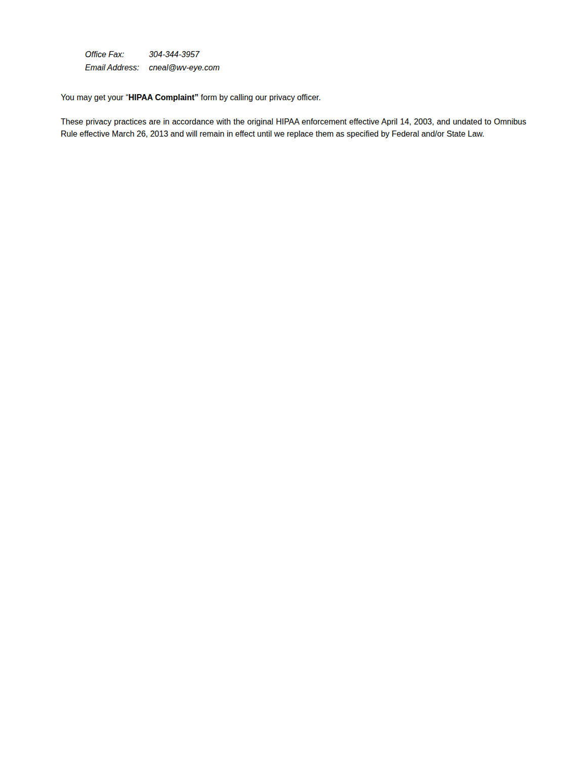| Office Fax: | 304-344-3957 |
| Email Address: | cneal@wv-eye.com |
You may get your “HIPAA Complaint” form by calling our privacy officer.
These privacy practices are in accordance with the original HIPAA enforcement effective April 14, 2003, and undated to Omnibus Rule effective March 26, 2013 and will remain in effect until we replace them as specified by Federal and/or State Law.